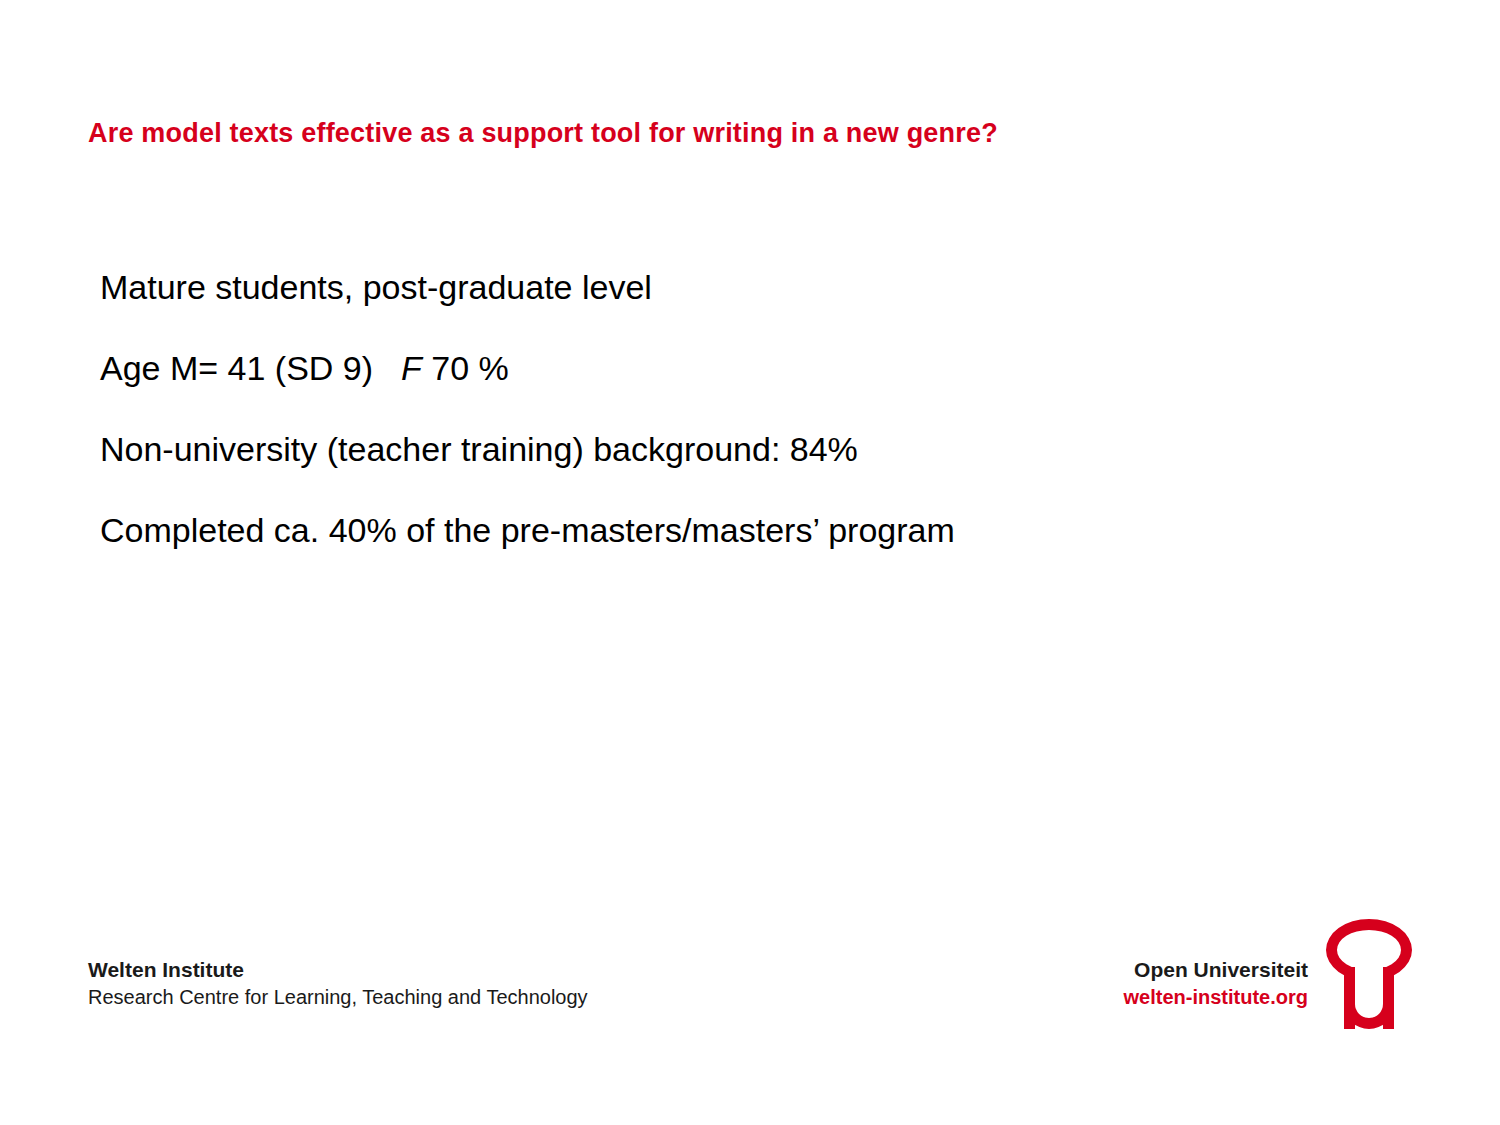Are model texts effective as a support tool for writing in a new genre?
Mature students, post-graduate level
Age M= 41 (SD 9) F 70 %
Non-university (teacher training) background: 84%
Completed ca. 40% of the pre-masters/masters’ program
Welten Institute
Research Centre for Learning, Teaching and Technology
Open Universiteit
welten-institute.org